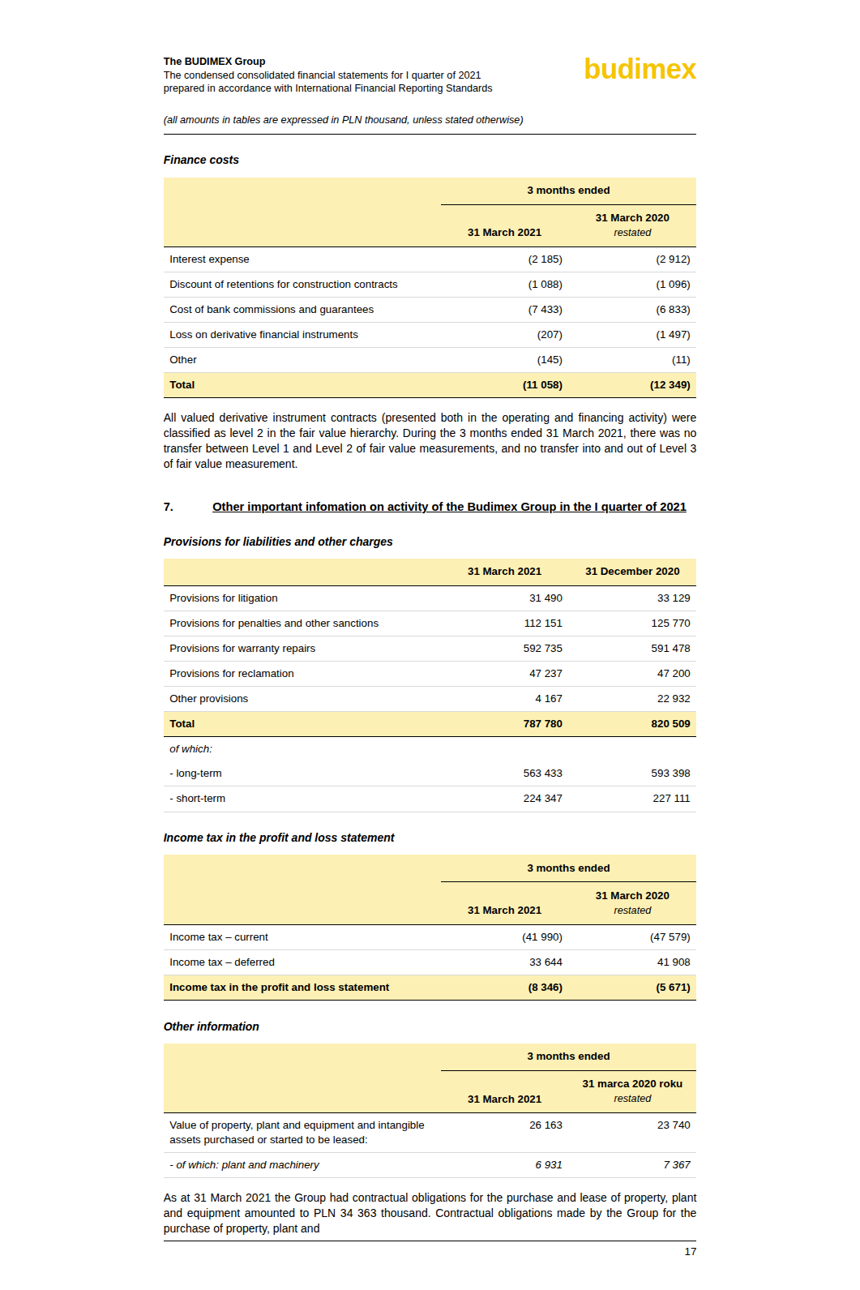The BUDIMEX Group
The condensed consolidated financial statements for I quarter of 2021
prepared in accordance with International Financial Reporting Standards
budimex
(all amounts in tables are expressed in PLN thousand, unless stated otherwise)
Finance costs
| | 3 months ended |
| --- | --- |
| 31 March 2021 | 31 March 2020 restated |
| Interest expense | (2 185) | (2 912) |
| Discount of retentions for construction contracts | (1 088) | (1 096) |
| Cost of bank commissions and guarantees | (7 433) | (6 833) |
| Loss on derivative financial instruments | (207) | (1 497) |
| Other | (145) | (11) |
| Total | (11 058) | (12 349) |
All valued derivative instrument contracts (presented both in the operating and financing activity) were classified as level 2 in the fair value hierarchy. During the 3 months ended 31 March 2021, there was no transfer between Level 1 and Level 2 of fair value measurements, and no transfer into and out of Level 3 of fair value measurement.
7. Other important infomation on activity of the Budimex Group in the I quarter of 2021
Provisions for liabilities and other charges
| | 31 March 2021 | 31 December 2020 |
| --- | --- | --- |
| Provisions for litigation | 31 490 | 33 129 |
| Provisions for penalties and other sanctions | 112 151 | 125 770 |
| Provisions for warranty repairs | 592 735 | 591 478 |
| Provisions for reclamation | 47 237 | 47 200 |
| Other provisions | 4 167 | 22 932 |
| Total | 787 780 | 820 509 |
| of which: | | |
| - long-term | 563 433 | 593 398 |
| - short-term | 224 347 | 227 111 |
Income tax in the profit and loss statement
| | 3 months ended |
| --- | --- |
| 31 March 2021 | 31 March 2020 restated |
| Income tax – current | (41 990) | (47 579) |
| Income tax – deferred | 33 644 | 41 908 |
| Income tax in the profit and loss statement | (8 346) | (5 671) |
Other information
| | 3 months ended |
| --- | --- |
| 31 March 2021 | 31 marca 2020 roku restated |
| Value of property, plant and equipment and intangible assets purchased or started to be leased: | 26 163 | 23 740 |
| - of which: plant and machinery | 6 931 | 7 367 |
As at 31 March 2021 the Group had contractual obligations for the purchase and lease of property, plant and equipment amounted to PLN 34 363 thousand. Contractual obligations made by the Group for the purchase of property, plant and
17